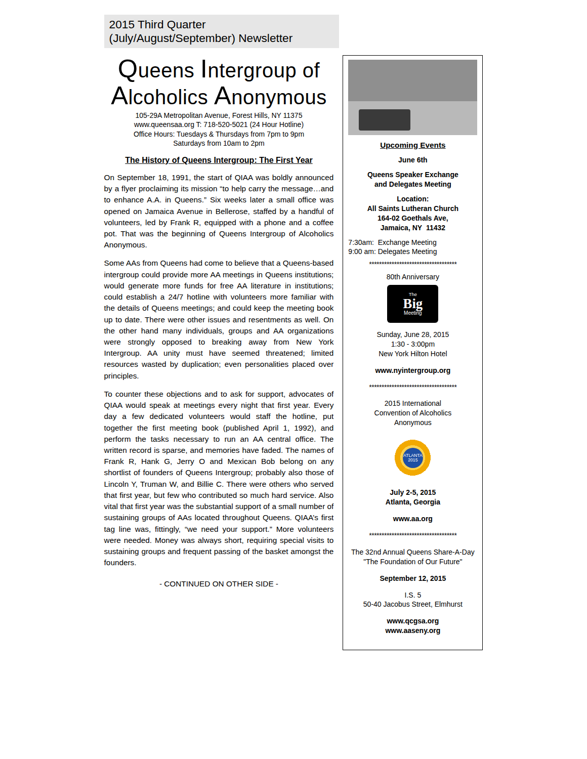2015 Third Quarter (July/August/September) Newsletter
Queens Intergroup of
Alcoholics Anonymous
105-29A Metropolitan Avenue, Forest Hills, NY 11375
www.queensaa.org T: 718-520-5021 (24 Hour Hotline)
Office Hours: Tuesdays & Thursdays from 7pm to 9pm
Saturdays from 10am to 2pm
The History of Queens Intergroup: The First Year
On September 18, 1991, the start of QIAA was boldly announced by a flyer proclaiming its mission “to help carry the message…and to enhance A.A. in Queens.” Six weeks later a small office was opened on Jamaica Avenue in Bellerose, staffed by a handful of volunteers, led by Frank R, equipped with a phone and a coffee pot. That was the beginning of Queens Intergroup of Alcoholics Anonymous.
Some AAs from Queens had come to believe that a Queens-based intergroup could provide more AA meetings in Queens institutions; would generate more funds for free AA literature in institutions; could establish a 24/7 hotline with volunteers more familiar with the details of Queens meetings; and could keep the meeting book up to date. There were other issues and resentments as well. On the other hand many individuals, groups and AA organizations were strongly opposed to breaking away from New York Intergroup. AA unity must have seemed threatened; limited resources wasted by duplication; even personalities placed over principles.
To counter these objections and to ask for support, advocates of QIAA would speak at meetings every night that first year. Every day a few dedicated volunteers would staff the hotline, put together the first meeting book (published April 1, 1992), and perform the tasks necessary to run an AA central office. The written record is sparse, and memories have faded. The names of Frank R, Hank G, Jerry O and Mexican Bob belong on any shortlist of founders of Queens Intergroup; probably also those of Lincoln Y, Truman W, and Billie C. There were others who served that first year, but few who contributed so much hard service. Also vital that first year was the substantial support of a small number of sustaining groups of AAs located throughout Queens. QIAA’s first tag line was, fittingly, “we need your support.” More volunteers were needed. Money was always short, requiring special visits to sustaining groups and frequent passing of the basket amongst the founders.
- CONTINUED ON OTHER SIDE -
Upcoming Events
June 6th
Queens Speaker Exchange
and Delegates Meeting
Location:
All Saints Lutheran Church
164-02 Goethals Ave,
Jamaica, NY 11432
7:30am: Exchange Meeting
9:00 am: Delegates Meeting
***********************************
80th Anniversary
The Big Meeting
Sunday, June 28, 2015
1:30 - 3:00pm
New York Hilton Hotel
www.nyintergroup.org
***********************************
2015 International
Convention of Alcoholics
Anonymous
ATLANTA
2015
July 2-5, 2015
Atlanta, Georgia
www.aa.org
***********************************
The 32nd Annual Queens Share-A-Day
"The Foundation of Our Future"
September 12, 2015
I.S. 5
50-40 Jacobus Street, Elmhurst
www.qcgsa.org
www.aaseny.org